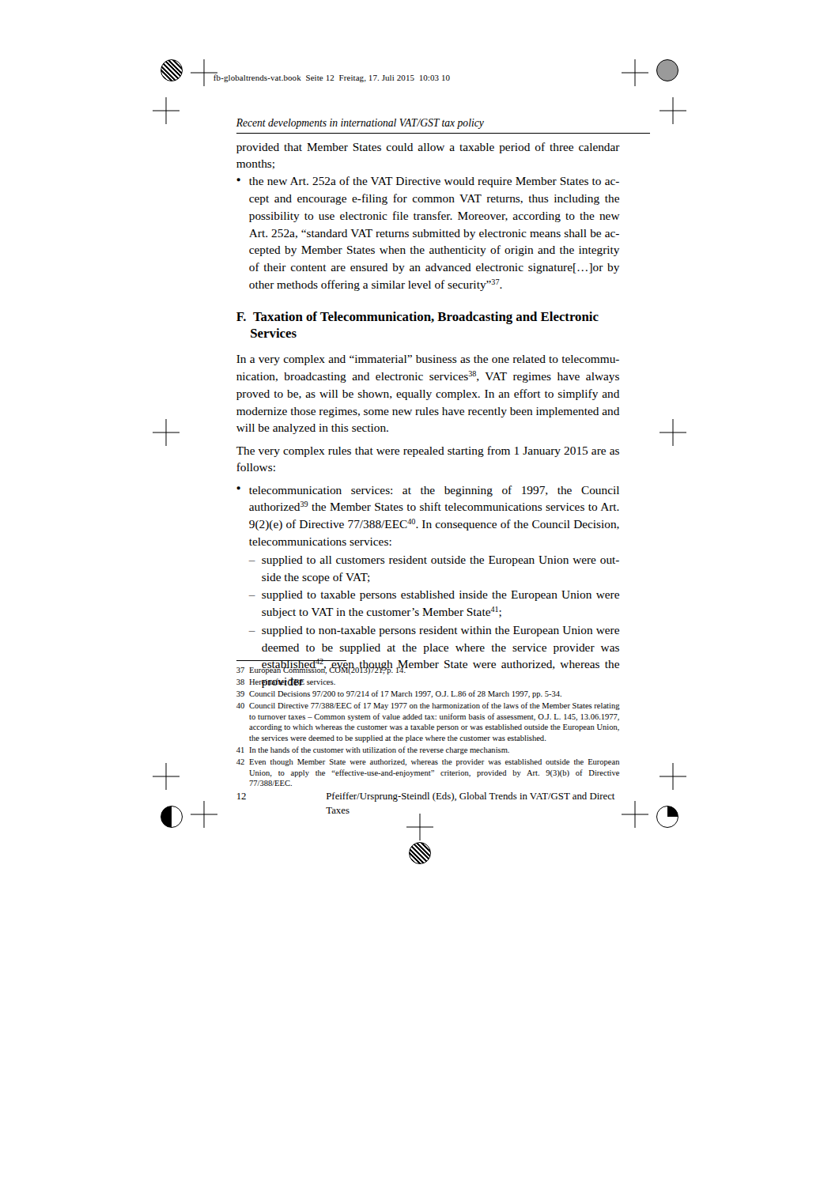fb-globaltrends-vat.book Seite 12 Freitag, 17. Juli 2015 10:03 10
Recent developments in international VAT/GST tax policy
provided that Member States could allow a taxable period of three calendar months;
the new Art. 252a of the VAT Directive would require Member States to accept and encourage e-filing for common VAT returns, thus including the possibility to use electronic file transfer. Moreover, according to the new Art. 252a, “standard VAT returns submitted by electronic means shall be accepted by Member States when the authenticity of origin and the integrity of their content are ensured by an advanced electronic signature[…]or by other methods offering a similar level of security”37.
F. Taxation of Telecommunication, Broadcasting and Electronic Services
In a very complex and “immaterial” business as the one related to telecommunication, broadcasting and electronic services38, VAT regimes have always proved to be, as will be shown, equally complex. In an effort to simplify and modernize those regimes, some new rules have recently been implemented and will be analyzed in this section.
The very complex rules that were repealed starting from 1 January 2015 are as follows:
telecommunication services: at the beginning of 1997, the Council authorized39 the Member States to shift telecommunications services to Art. 9(2)(e) of Directive 77/388/EEC40. In consequence of the Council Decision, telecommunications services:
supplied to all customers resident outside the European Union were outside the scope of VAT;
supplied to taxable persons established inside the European Union were subject to VAT in the customer’s Member State41;
supplied to non-taxable persons resident within the European Union were deemed to be supplied at the place where the service provider was established42, even though Member State were authorized, whereas the provider
37
European Commission, COM(2013)721, p. 14.
38
Hereinafter TBE services.
39
Council Decisions 97/200 to 97/214 of 17 March 1997, O.J. L.86 of 28 March 1997, pp. 5-34.
40
Council Directive 77/388/EEC of 17 May 1977 on the harmonization of the laws of the Member States relating to turnover taxes – Common system of value added tax: uniform basis of assessment, O.J. L. 145, 13.06.1977, according to which whereas the customer was a taxable person or was established outside the European Union, the services were deemed to be supplied at the place where the customer was established.
41
In the hands of the customer with utilization of the reverse charge mechanism.
42
Even though Member State were authorized, whereas the provider was established outside the European Union, to apply the “effective-use-and-enjoyment” criterion, provided by Art. 9(3)(b) of Directive 77/388/EEC.
12
Pfeiffer/Ursprung-Steindl (Eds), Global Trends in VAT/GST and Direct Taxes